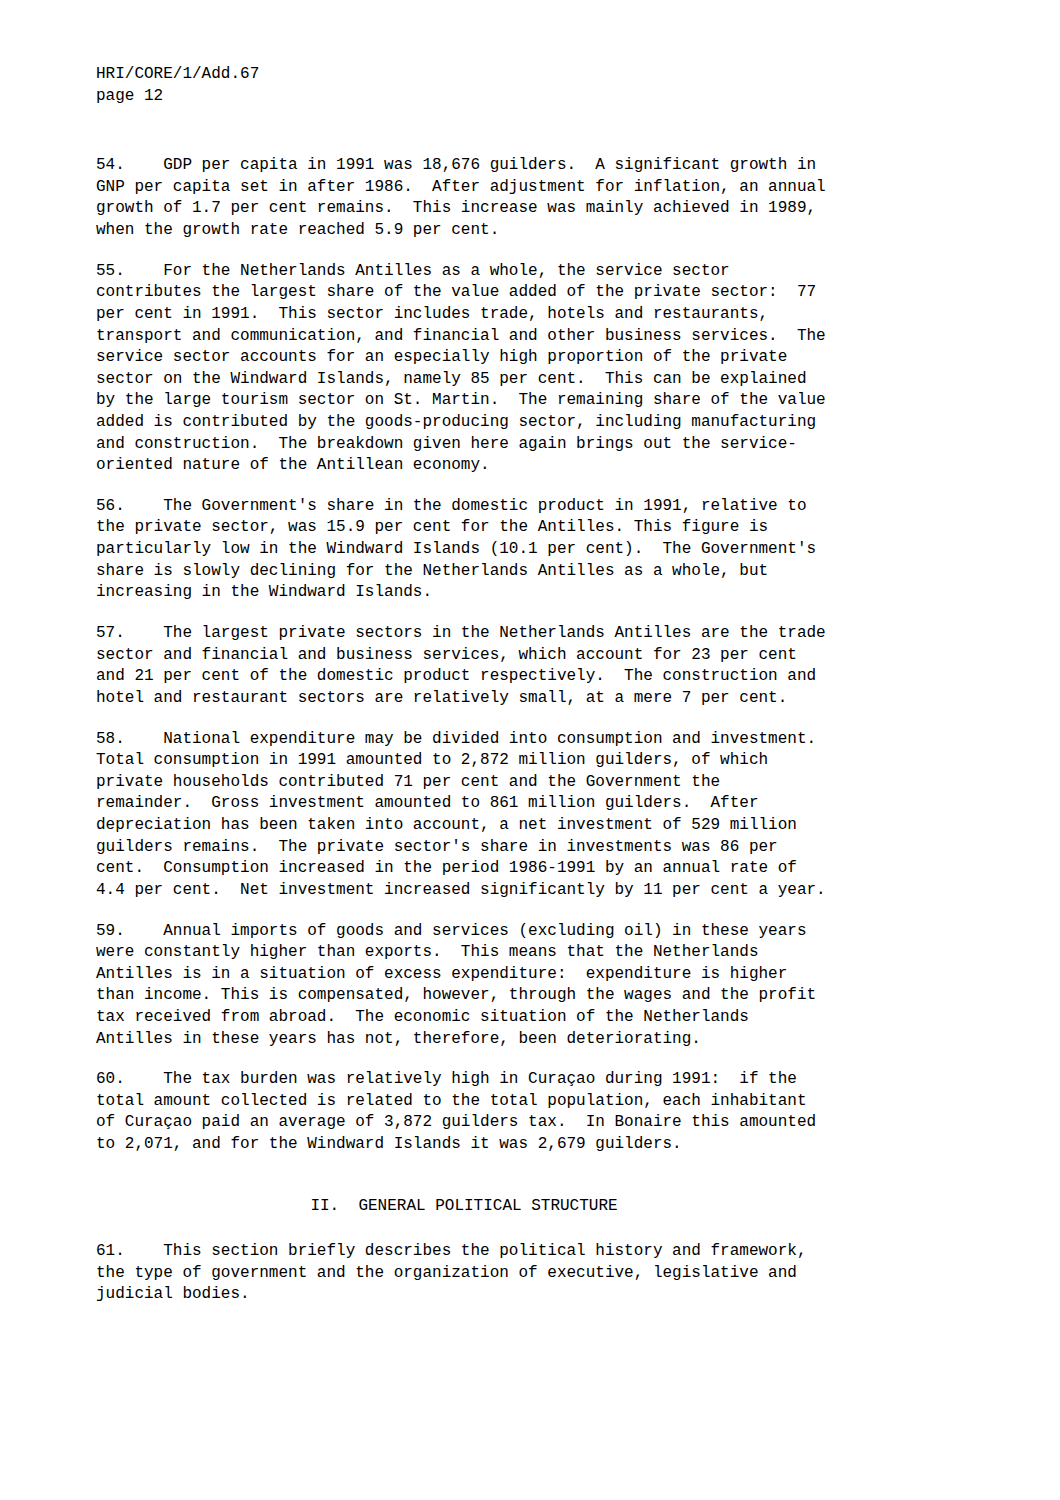HRI/CORE/1/Add.67
page 12
54. GDP per capita in 1991 was 18,676 guilders. A significant growth in GNP per capita set in after 1986. After adjustment for inflation, an annual growth of 1.7 per cent remains. This increase was mainly achieved in 1989, when the growth rate reached 5.9 per cent.
55. For the Netherlands Antilles as a whole, the service sector contributes the largest share of the value added of the private sector: 77 per cent in 1991. This sector includes trade, hotels and restaurants, transport and communication, and financial and other business services. The service sector accounts for an especially high proportion of the private sector on the Windward Islands, namely 85 per cent. This can be explained by the large tourism sector on St. Martin. The remaining share of the value added is contributed by the goods-producing sector, including manufacturing and construction. The breakdown given here again brings out the service-oriented nature of the Antillean economy.
56. The Government's share in the domestic product in 1991, relative to the private sector, was 15.9 per cent for the Antilles. This figure is particularly low in the Windward Islands (10.1 per cent). The Government's share is slowly declining for the Netherlands Antilles as a whole, but increasing in the Windward Islands.
57. The largest private sectors in the Netherlands Antilles are the trade sector and financial and business services, which account for 23 per cent and 21 per cent of the domestic product respectively. The construction and hotel and restaurant sectors are relatively small, at a mere 7 per cent.
58. National expenditure may be divided into consumption and investment. Total consumption in 1991 amounted to 2,872 million guilders, of which private households contributed 71 per cent and the Government the remainder. Gross investment amounted to 861 million guilders. After depreciation has been taken into account, a net investment of 529 million guilders remains. The private sector's share in investments was 86 per cent. Consumption increased in the period 1986-1991 by an annual rate of 4.4 per cent. Net investment increased significantly by 11 per cent a year.
59. Annual imports of goods and services (excluding oil) in these years were constantly higher than exports. This means that the Netherlands Antilles is in a situation of excess expenditure: expenditure is higher than income. This is compensated, however, through the wages and the profit tax received from abroad. The economic situation of the Netherlands Antilles in these years has not, therefore, been deteriorating.
60. The tax burden was relatively high in Curaçao during 1991: if the total amount collected is related to the total population, each inhabitant of Curaçao paid an average of 3,872 guilders tax. In Bonaire this amounted to 2,071, and for the Windward Islands it was 2,679 guilders.
II. GENERAL POLITICAL STRUCTURE
61. This section briefly describes the political history and framework, the type of government and the organization of executive, legislative and judicial bodies.